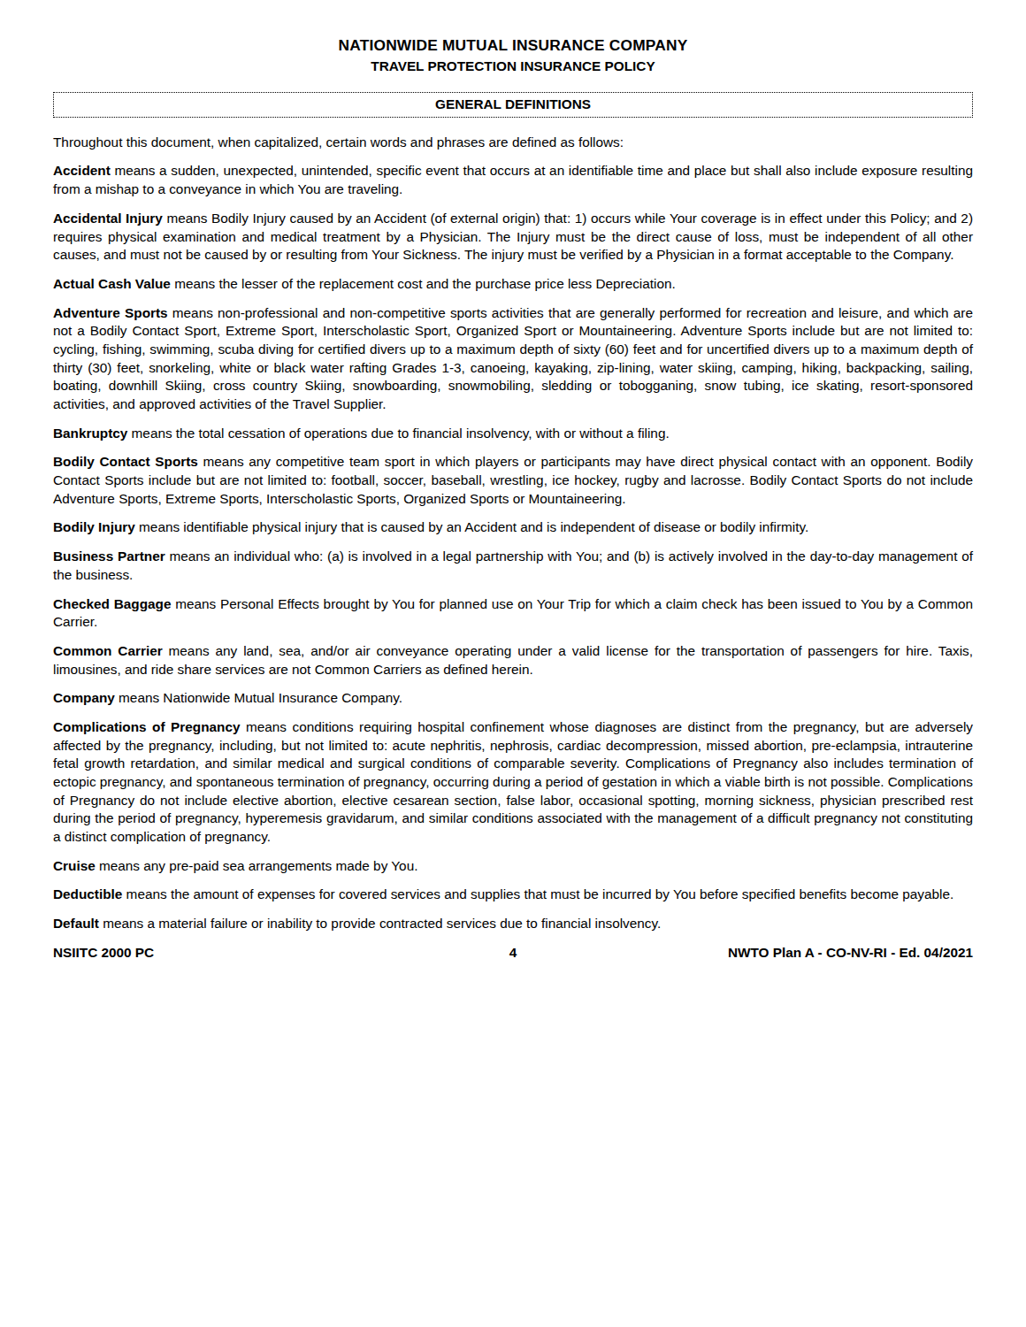NATIONWIDE MUTUAL INSURANCE COMPANY
TRAVEL PROTECTION INSURANCE POLICY
GENERAL DEFINITIONS
Throughout this document, when capitalized, certain words and phrases are defined as follows:
Accident means a sudden, unexpected, unintended, specific event that occurs at an identifiable time and place but shall also include exposure resulting from a mishap to a conveyance in which You are traveling.
Accidental Injury means Bodily Injury caused by an Accident (of external origin) that: 1) occurs while Your coverage is in effect under this Policy; and 2) requires physical examination and medical treatment by a Physician. The Injury must be the direct cause of loss, must be independent of all other causes, and must not be caused by or resulting from Your Sickness. The injury must be verified by a Physician in a format acceptable to the Company.
Actual Cash Value means the lesser of the replacement cost and the purchase price less Depreciation.
Adventure Sports means non-professional and non-competitive sports activities that are generally performed for recreation and leisure, and which are not a Bodily Contact Sport, Extreme Sport, Interscholastic Sport, Organized Sport or Mountaineering. Adventure Sports include but are not limited to: cycling, fishing, swimming, scuba diving for certified divers up to a maximum depth of sixty (60) feet and for uncertified divers up to a maximum depth of thirty (30) feet, snorkeling, white or black water rafting Grades 1-3, canoeing, kayaking, zip-lining, water skiing, camping, hiking, backpacking, sailing, boating, downhill Skiing, cross country Skiing, snowboarding, snowmobiling, sledding or tobogganing, snow tubing, ice skating, resort-sponsored activities, and approved activities of the Travel Supplier.
Bankruptcy means the total cessation of operations due to financial insolvency, with or without a filing.
Bodily Contact Sports means any competitive team sport in which players or participants may have direct physical contact with an opponent. Bodily Contact Sports include but are not limited to: football, soccer, baseball, wrestling, ice hockey, rugby and lacrosse. Bodily Contact Sports do not include Adventure Sports, Extreme Sports, Interscholastic Sports, Organized Sports or Mountaineering.
Bodily Injury means identifiable physical injury that is caused by an Accident and is independent of disease or bodily infirmity.
Business Partner means an individual who: (a) is involved in a legal partnership with You; and (b) is actively involved in the day-to-day management of the business.
Checked Baggage means Personal Effects brought by You for planned use on Your Trip for which a claim check has been issued to You by a Common Carrier.
Common Carrier means any land, sea, and/or air conveyance operating under a valid license for the transportation of passengers for hire. Taxis, limousines, and ride share services are not Common Carriers as defined herein.
Company means Nationwide Mutual Insurance Company.
Complications of Pregnancy means conditions requiring hospital confinement whose diagnoses are distinct from the pregnancy, but are adversely affected by the pregnancy, including, but not limited to: acute nephritis, nephrosis, cardiac decompression, missed abortion, pre-eclampsia, intrauterine fetal growth retardation, and similar medical and surgical conditions of comparable severity. Complications of Pregnancy also includes termination of ectopic pregnancy, and spontaneous termination of pregnancy, occurring during a period of gestation in which a viable birth is not possible. Complications of Pregnancy do not include elective abortion, elective cesarean section, false labor, occasional spotting, morning sickness, physician prescribed rest during the period of pregnancy, hyperemesis gravidarum, and similar conditions associated with the management of a difficult pregnancy not constituting a distinct complication of pregnancy.
Cruise means any pre-paid sea arrangements made by You.
Deductible means the amount of expenses for covered services and supplies that must be incurred by You before specified benefits become payable.
Default means a material failure or inability to provide contracted services due to financial insolvency.
NSIITC 2000 PC
4
NWTO Plan A - CO-NV-RI - Ed. 04/2021